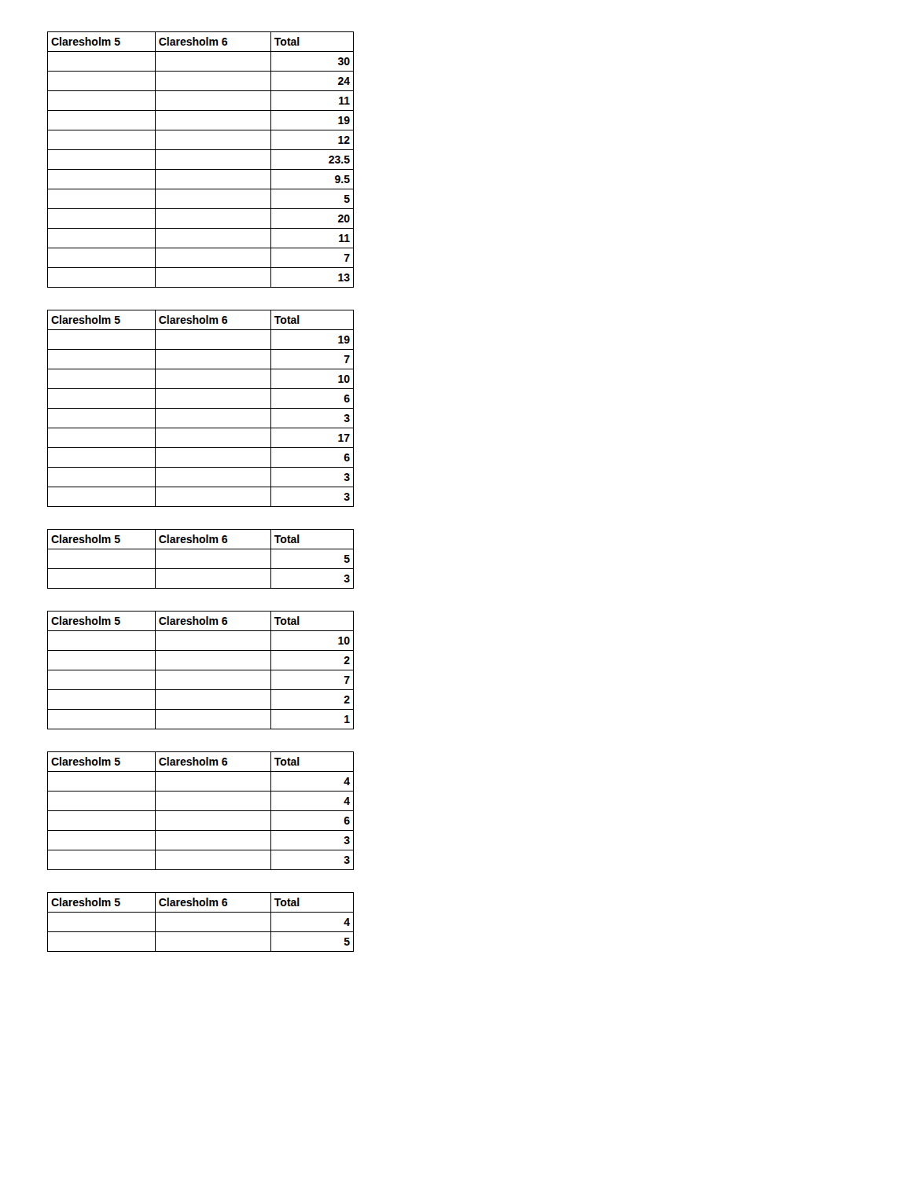| Claresholm 5 | Claresholm 6 | Total |
| --- | --- | --- |
| | | 30 |
| | | 24 |
| | | 11 |
| | | 19 |
| | | 12 |
| | | 23.5 |
| | | 9.5 |
| | | 5 |
| | | 20 |
| | | 11 |
| | | 7 |
| | | 13 |
| Claresholm 5 | Claresholm 6 | Total |
| --- | --- | --- |
| | | 19 |
| | | 7 |
| | | 10 |
| | | 6 |
| | | 3 |
| | | 17 |
| | | 6 |
| | | 3 |
| | | 3 |
| Claresholm 5 | Claresholm 6 | Total |
| --- | --- | --- |
| | | 5 |
| | | 3 |
| Claresholm 5 | Claresholm 6 | Total |
| --- | --- | --- |
| | | 10 |
| | | 2 |
| | | 7 |
| | | 2 |
| | | 1 |
| Claresholm 5 | Claresholm 6 | Total |
| --- | --- | --- |
| | | 4 |
| | | 4 |
| | | 6 |
| | | 3 |
| | | 3 |
| Claresholm 5 | Claresholm 6 | Total |
| --- | --- | --- |
| | | 4 |
| | | 5 |